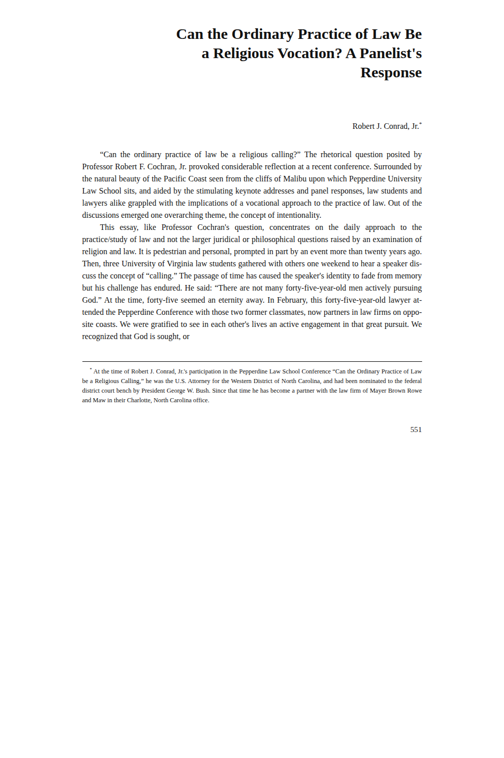Can the Ordinary Practice of Law Be
a Religious Vocation? A Panelist's
Response
Robert J. Conrad, Jr.*
“Can the ordinary practice of law be a religious calling?” The rhetorical question posited by Professor Robert F. Cochran, Jr. provoked considerable reflection at a recent conference. Surrounded by the natural beauty of the Pacific Coast seen from the cliffs of Malibu upon which Pepperdine University Law School sits, and aided by the stimulating keynote addresses and panel responses, law students and lawyers alike grappled with the implications of a vocational approach to the practice of law. Out of the discussions emerged one overarching theme, the concept of intentionality.
This essay, like Professor Cochran's question, concentrates on the daily approach to the practice/study of law and not the larger juridical or philosophical questions raised by an examination of religion and law. It is pedestrian and personal, prompted in part by an event more than twenty years ago. Then, three University of Virginia law students gathered with others one weekend to hear a speaker discuss the concept of “calling.” The passage of time has caused the speaker's identity to fade from memory but his challenge has endured. He said: “There are not many forty-five-year-old men actively pursuing God.” At the time, forty-five seemed an eternity away. In February, this forty-five-year-old lawyer attended the Pepperdine Conference with those two former classmates, now partners in law firms on opposite coasts. We were gratified to see in each other's lives an active engagement in that great pursuit. We recognized that God is sought, or
* At the time of Robert J. Conrad, Jr.'s participation in the Pepperdine Law School Conference “Can the Ordinary Practice of Law be a Religious Calling,” he was the U.S. Attorney for the Western District of North Carolina, and had been nominated to the federal district court bench by President George W. Bush. Since that time he has become a partner with the law firm of Mayer Brown Rowe and Maw in their Charlotte, North Carolina office.
551